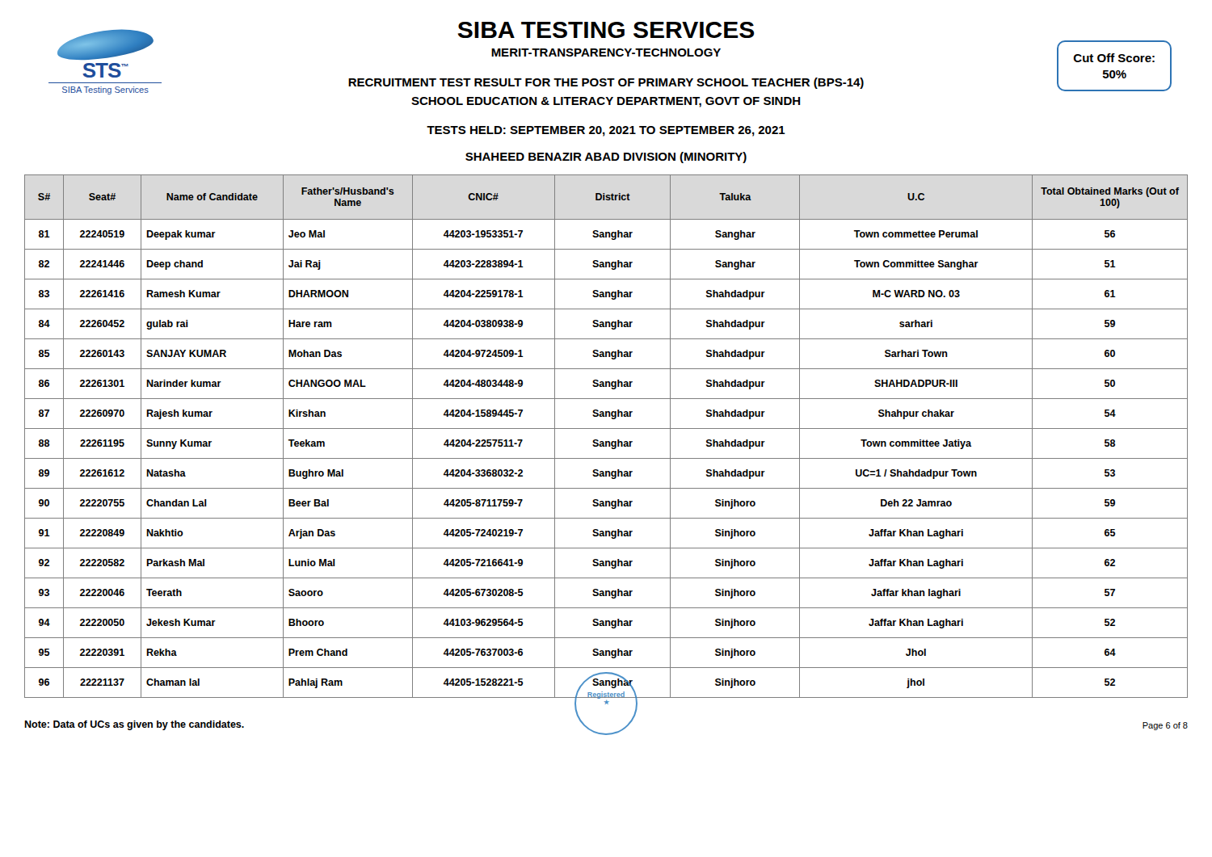STS™
SIBA Testing Services
Cut Off Score:
50%
SIBA TESTING SERVICES
MERIT-TRANSPARENCY-TECHNOLOGY
RECRUITMENT TEST RESULT FOR THE POST OF PRIMARY SCHOOL TEACHER (BPS-14)
SCHOOL EDUCATION & LITERACY DEPARTMENT, GOVT OF SINDH
TESTS HELD: SEPTEMBER 20, 2021 TO SEPTEMBER 26, 2021
SHAHEED BENAZIR ABAD DIVISION (MINORITY)
| S# | Seat# | Name of Candidate | Father's/Husband's Name | CNIC# | District | Taluka | U.C | Total Obtained Marks (Out of 100) |
| --- | --- | --- | --- | --- | --- | --- | --- | --- |
| 81 | 22240519 | Deepak kumar | Jeo Mal | 44203-1953351-7 | Sanghar | Sanghar | Town commettee Perumal | 56 |
| 82 | 22241446 | Deep chand | Jai Raj | 44203-2283894-1 | Sanghar | Sanghar | Town Committee Sanghar | 51 |
| 83 | 22261416 | Ramesh Kumar | DHARMOON | 44204-2259178-1 | Sanghar | Shahdadpur | M-C WARD NO. 03 | 61 |
| 84 | 22260452 | gulab rai | Hare ram | 44204-0380938-9 | Sanghar | Shahdadpur | sarhari | 59 |
| 85 | 22260143 | SANJAY KUMAR | Mohan Das | 44204-9724509-1 | Sanghar | Shahdadpur | Sarhari Town | 60 |
| 86 | 22261301 | Narinder kumar | CHANGOO MAL | 44204-4803448-9 | Sanghar | Shahdadpur | SHAHDADPUR-III | 50 |
| 87 | 22260970 | Rajesh kumar | Kirshan | 44204-1589445-7 | Sanghar | Shahdadpur | Shahpur chakar | 54 |
| 88 | 22261195 | Sunny Kumar | Teekam | 44204-2257511-7 | Sanghar | Shahdadpur | Town committee Jatiya | 58 |
| 89 | 22261612 | Natasha | Bughro Mal | 44204-3368032-2 | Sanghar | Shahdadpur | UC=1 / Shahdadpur Town | 53 |
| 90 | 22220755 | Chandan Lal | Beer Bal | 44205-8711759-7 | Sanghar | Sinjhoro | Deh 22 Jamrao | 59 |
| 91 | 22220849 | Nakhtio | Arjan Das | 44205-7240219-7 | Sanghar | Sinjhoro | Jaffar Khan Laghari | 65 |
| 92 | 22220582 | Parkash Mal | Lunio Mal | 44205-7216641-9 | Sanghar | Sinjhoro | Jaffar Khan Laghari | 62 |
| 93 | 22220046 | Teerath | Saooro | 44205-6730208-5 | Sanghar | Sinjhoro | Jaffar khan laghari | 57 |
| 94 | 22220050 | Jekesh Kumar | Bhooro | 44103-9629564-5 | Sanghar | Sinjhoro | Jaffar Khan Laghari | 52 |
| 95 | 22220391 | Rekha | Prem Chand | 44205-7637003-6 | Sanghar | Sinjhoro | Jhol | 64 |
| 96 | 22221137 | Chaman lal | Pahlaj Ram | 44205-1528221-5 | Sanghar | Sinjhoro | jhol | 52 |
Note: Data of UCs as given by the candidates.
Registered
★
Page 6 of 8